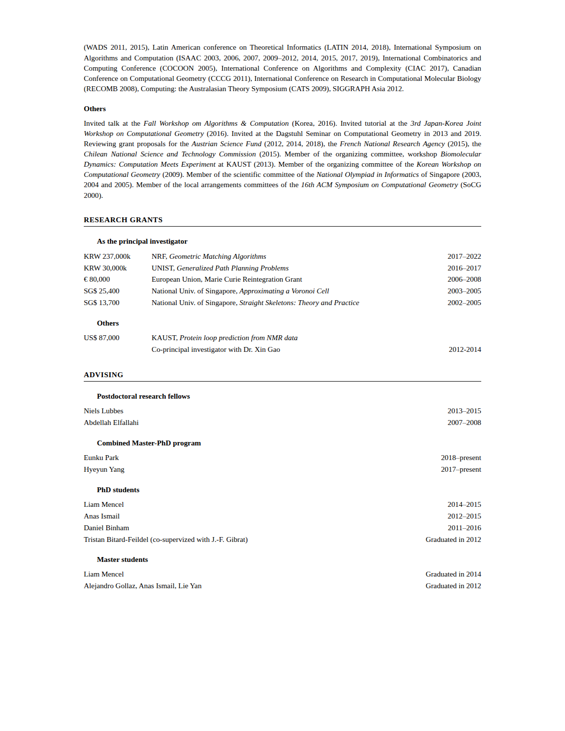(WADS 2011, 2015), Latin American conference on Theoretical Informatics (LATIN 2014, 2018), International Symposium on Algorithms and Computation (ISAAC 2003, 2006, 2007, 2009–2012, 2014, 2015, 2017, 2019), International Combinatorics and Computing Conference (COCOON 2005), International Conference on Algorithms and Complexity (CIAC 2017), Canadian Conference on Computational Geometry (CCCG 2011), International Conference on Research in Computational Molecular Biology (RECOMB 2008), Computing: the Australasian Theory Symposium (CATS 2009), SIGGRAPH Asia 2012.
Others
Invited talk at the Fall Workshop om Algorithms & Computation (Korea, 2016). Invited tutorial at the 3rd Japan-Korea Joint Workshop on Computational Geometry (2016). Invited at the Dagstuhl Seminar on Computational Geometry in 2013 and 2019. Reviewing grant proposals for the Austrian Science Fund (2012, 2014, 2018), the French National Research Agency (2015), the Chilean National Science and Technology Commission (2015). Member of the organizing committee, workshop Biomolecular Dynamics: Computation Meets Experiment at KAUST (2013). Member of the organizing committee of the Korean Workshop on Computational Geometry (2009). Member of the scientific committee of the National Olympiad in Informatics of Singapore (2003, 2004 and 2005). Member of the local arrangements committees of the 16th ACM Symposium on Computational Geometry (SoCG 2000).
Research Grants
As the principal investigator
| KRW 237,000k | NRF, Geometric Matching Algorithms | 2017–2022 |
| KRW 30,000k | UNIST, Generalized Path Planning Problems | 2016–2017 |
| € 80,000 | European Union, Marie Curie Reintegration Grant | 2006–2008 |
| SG$ 25,400 | National Univ. of Singapore, Approximating a Voronoi Cell | 2003–2005 |
| SG$ 13,700 | National Univ. of Singapore, Straight Skeletons: Theory and Practice | 2002–2005 |
Others
| US$ 87,000 | KAUST, Protein loop prediction from NMR data | |
| | Co-principal investigator with Dr. Xin Gao | 2012-2014 |
Advising
Postdoctoral research fellows
| Niels Lubbes | 2013–2015 |
| Abdellah Elfallahi | 2007–2008 |
Combined Master-PhD program
| Eunku Park | 2018–present |
| Hyeyun Yang | 2017–present |
PhD students
| Liam Mencel | 2014–2015 |
| Anas Ismail | 2012–2015 |
| Daniel Binham | 2011–2016 |
| Tristan Bitard-Feildel (co-supervized with J.-F. Gibrat) | Graduated in 2012 |
Master students
| Liam Mencel | Graduated in 2014 |
| Alejandro Gollaz, Anas Ismail, Lie Yan | Graduated in 2012 |